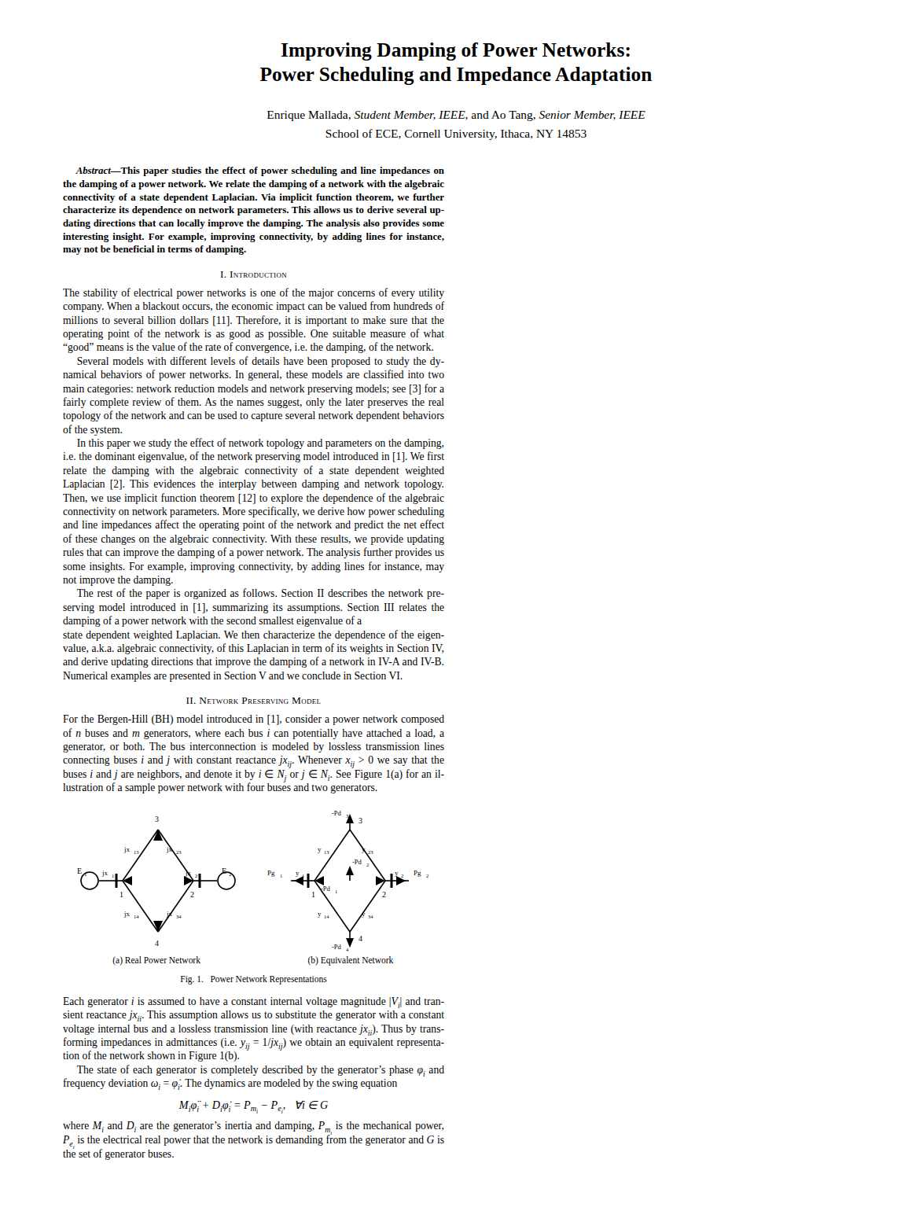Improving Damping of Power Networks:
Power Scheduling and Impedance Adaptation
Enrique Mallada, Student Member, IEEE, and Ao Tang, Senior Member, IEEE
School of ECE, Cornell University, Ithaca, NY 14853
Abstract—This paper studies the effect of power scheduling and line impedances on the damping of a power network. We relate the damping of a network with the algebraic connectivity of a state dependent Laplacian. Via implicit function theorem, we further characterize its dependence on network parameters. This allows us to derive several updating directions that can locally improve the damping. The analysis also provides some interesting insight. For example, improving connectivity, by adding lines for instance, may not be beneficial in terms of damping.
I. Introduction
The stability of electrical power networks is one of the major concerns of every utility company. When a blackout occurs, the economic impact can be valued from hundreds of millions to several billion dollars [11]. Therefore, it is important to make sure that the operating point of the network is as good as possible. One suitable measure of what “good” means is the value of the rate of convergence, i.e. the damping, of the network.
Several models with different levels of details have been proposed to study the dynamical behaviors of power networks. In general, these models are classified into two main categories: network reduction models and network preserving models; see [3] for a fairly complete review of them. As the names suggest, only the later preserves the real topology of the network and can be used to capture several network dependent behaviors of the system.
In this paper we study the effect of network topology and parameters on the damping, i.e. the dominant eigenvalue, of the network preserving model introduced in [1]. We first relate the damping with the algebraic connectivity of a state dependent weighted Laplacian [2]. This evidences the interplay between damping and network topology. Then, we use implicit function theorem [12] to explore the dependence of the algebraic connectivity on network parameters. More specifically, we derive how power scheduling and line impedances affect the operating point of the network and predict the net effect of these changes on the algebraic connectivity. With these results, we provide updating rules that can improve the damping of a power network. The analysis further provides us some insights. For example, improving connectivity, by adding lines for instance, may not improve the damping.
The rest of the paper is organized as follows. Section II describes the network preserving model introduced in [1], summarizing its assumptions. Section III relates the damping of a power network with the second smallest eigenvalue of a
state dependent weighted Laplacian. We then characterize the dependence of the eigenvalue, a.k.a. algebraic connectivity, of this Laplacian in term of its weights in Section IV, and derive updating directions that improve the damping of a network in IV-A and IV-B. Numerical examples are presented in Section V and we conclude in Section VI.
II. Network Preserving Model
For the Bergen-Hill (BH) model introduced in [1], consider a power network composed of n buses and m generators, where each bus i can potentially have attached a load, a generator, or both. The bus interconnection is modeled by lossless transmission lines connecting buses i and j with constant reactance jxij. Whenever xij > 0 we say that the buses i and j are neighbors, and denote it by i ∈ Nj or j ∈ Ni. See Figure 1(a) for an illustration of a sample power network with four buses and two generators.
3 4 1 2 E1 E2 jx13 jx23 jx14 jx34 jx1 jx2 3 4 1 2 -Pd3 -Pd4 -Pd2 -Pd1 y13 y23 y14 y34 y1 y2 Pg1 Pg2
(a) Real Power Network (b) Equivalent Network
Fig. 1. Power Network Representations
Each generator i is assumed to have a constant internal voltage magnitude |Vi| and transient reactance jxii. This assumption allows us to substitute the generator with a constant voltage internal bus and a lossless transmission line (with reactance jxii). Thus by transforming impedances in admittances (i.e. yij = 1/jxij) we obtain an equivalent representation of the network shown in Figure 1(b).
The state of each generator is completely described by the generator’s phase φi and frequency deviation ωi = φ̇i. The dynamics are modeled by the swing equation
Miφ̈i + Diφ̇i = Pmi − Pei, ∀i ∈ G
where Mi and Di are the generator’s inertia and damping, Pmi is the mechanical power, Pei is the electrical real power that the network is demanding from the generator and G is the set of generator buses.